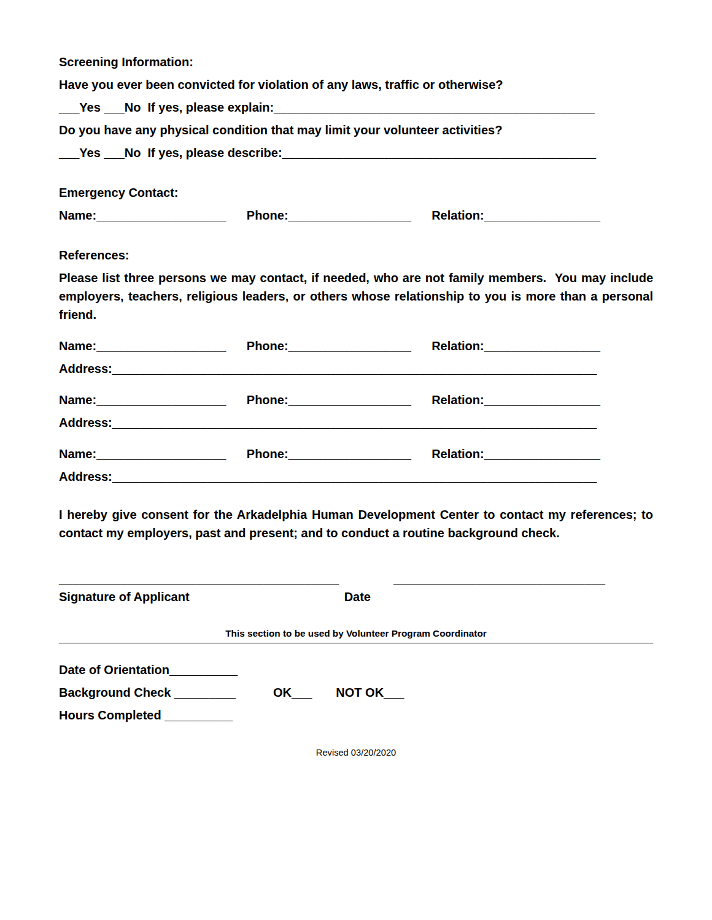Screening Information:
Have you ever been convicted for violation of any laws, traffic or otherwise?
___Yes ___No If yes, please explain:_______________________________________________
Do you have any physical condition that may limit your volunteer activities?
___Yes ___No If yes, please describe:______________________________________________
Emergency Contact:
Name:___________________ Phone:__________________ Relation:_________________
References:
Please list three persons we may contact, if needed, who are not family members. You may include employers, teachers, religious leaders, or others whose relationship to you is more than a personal friend.
Name:___________________ Phone:__________________ Relation:_________________
Address:_______________________________________________________________________
Name:___________________ Phone:__________________ Relation:_________________
Address:_______________________________________________________________________
Name:___________________ Phone:__________________ Relation:_________________
Address:_______________________________________________________________________
I hereby give consent for the Arkadelphia Human Development Center to contact my references; to contact my employers, past and present; and to conduct a routine background check.
_________________________________________ _______________________________
Signature of Applicant Date
This section to be used by Volunteer Program Coordinator
Date of Orientation__________
Background Check _________ OK___ NOT OK___
Hours Completed __________
Revised 03/20/2020